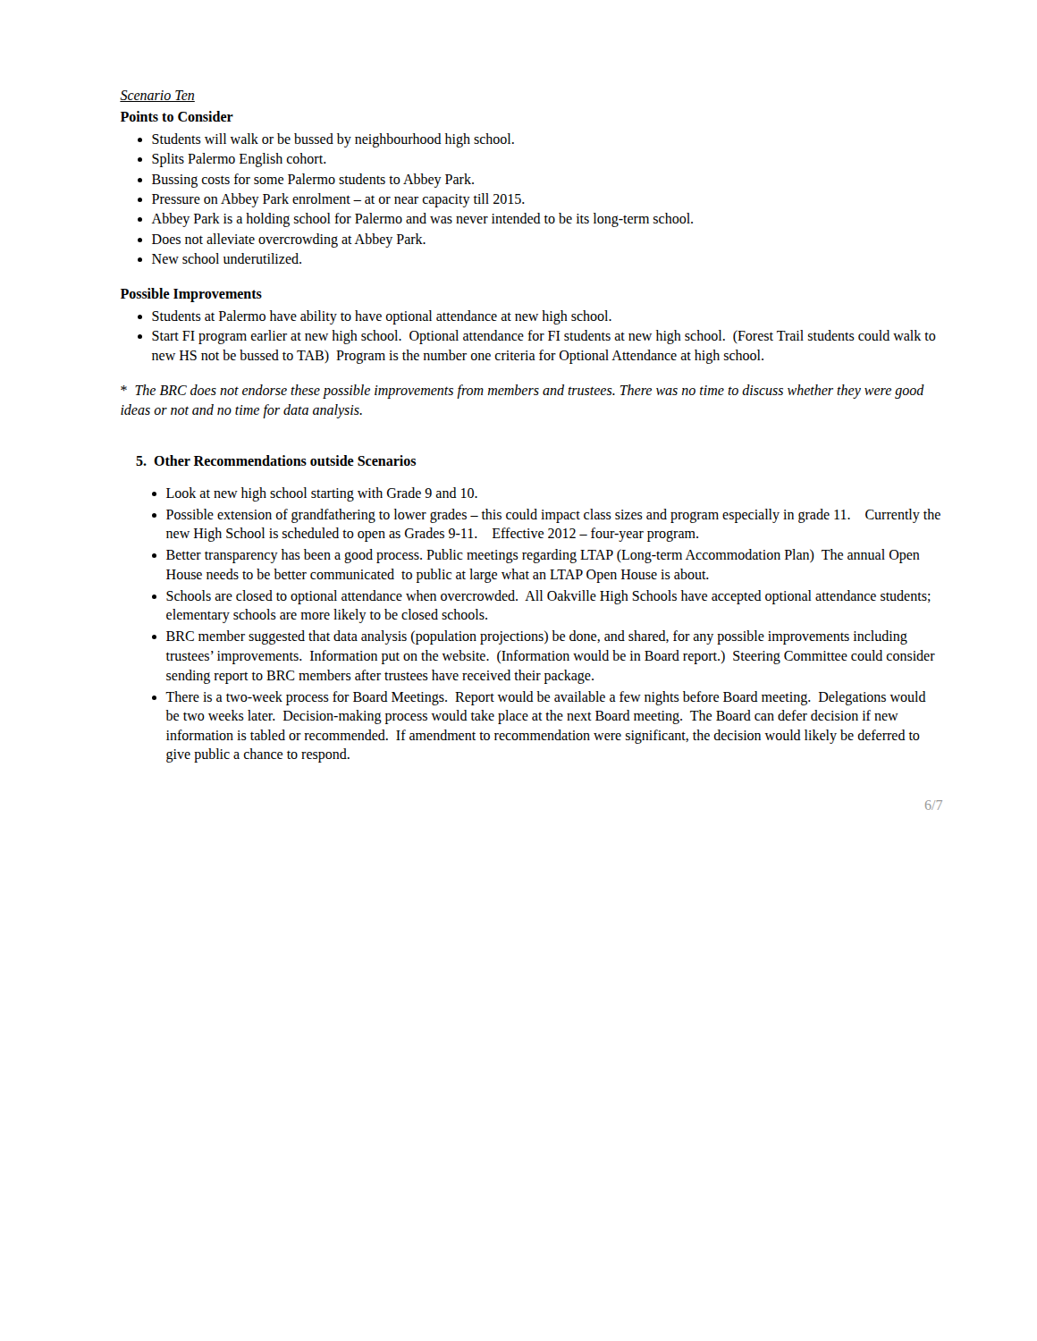Scenario Ten
Points to Consider
Students will walk or be bussed by neighbourhood high school.
Splits Palermo English cohort.
Bussing costs for some Palermo students to Abbey Park.
Pressure on Abbey Park enrolment – at or near capacity till 2015.
Abbey Park is a holding school for Palermo and was never intended to be its long-term school.
Does not alleviate overcrowding at Abbey Park.
New school underutilized.
Possible Improvements
Students at Palermo have ability to have optional attendance at new high school.
Start FI program earlier at new high school. Optional attendance for FI students at new high school. (Forest Trail students could walk to new HS not be bussed to TAB) Program is the number one criteria for Optional Attendance at high school.
* The BRC does not endorse these possible improvements from members and trustees. There was no time to discuss whether they were good ideas or not and no time for data analysis.
5. Other Recommendations outside Scenarios
Look at new high school starting with Grade 9 and 10.
Possible extension of grandfathering to lower grades – this could impact class sizes and program especially in grade 11. Currently the new High School is scheduled to open as Grades 9-11. Effective 2012 – four-year program.
Better transparency has been a good process. Public meetings regarding LTAP (Long-term Accommodation Plan) The annual Open House needs to be better communicated to public at large what an LTAP Open House is about.
Schools are closed to optional attendance when overcrowded. All Oakville High Schools have accepted optional attendance students; elementary schools are more likely to be closed schools.
BRC member suggested that data analysis (population projections) be done, and shared, for any possible improvements including trustees’ improvements. Information put on the website. (Information would be in Board report.) Steering Committee could consider sending report to BRC members after trustees have received their package.
There is a two-week process for Board Meetings. Report would be available a few nights before Board meeting. Delegations would be two weeks later. Decision-making process would take place at the next Board meeting. The Board can defer decision if new information is tabled or recommended. If amendment to recommendation were significant, the decision would likely be deferred to give public a chance to respond.
6/7